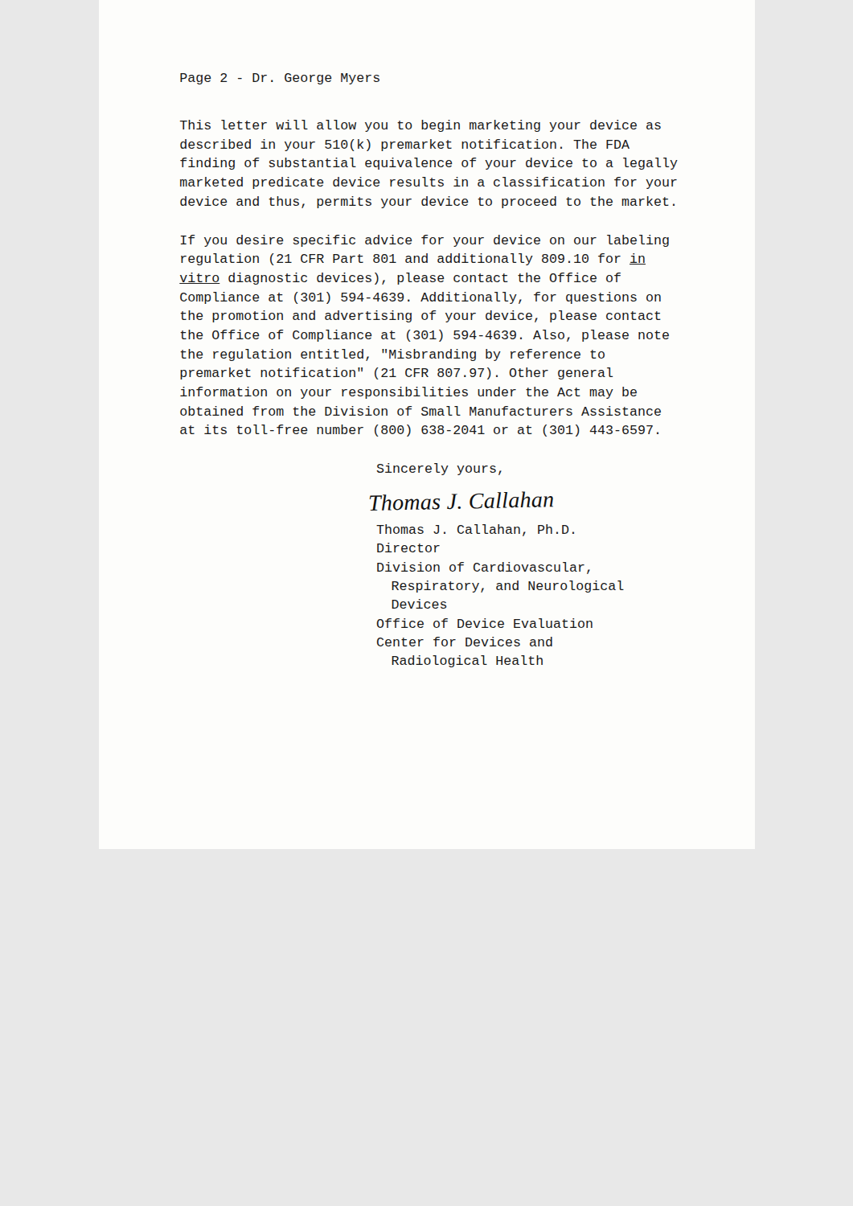Page 2 - Dr. George Myers
This letter will allow you to begin marketing your device as described in your 510(k) premarket notification. The FDA finding of substantial equivalence of your device to a legally marketed predicate device results in a classification for your device and thus, permits your device to proceed to the market.
If you desire specific advice for your device on our labeling regulation (21 CFR Part 801 and additionally 809.10 for in vitro diagnostic devices), please contact the Office of Compliance at (301) 594-4639. Additionally, for questions on the promotion and advertising of your device, please contact the Office of Compliance at (301) 594-4639. Also, please note the regulation entitled, "Misbranding by reference to premarket notification" (21 CFR 807.97). Other general information on your responsibilities under the Act may be obtained from the Division of Small Manufacturers Assistance at its toll-free number (800) 638-2041 or at (301) 443-6597.
Sincerely yours,
Thomas J. Callahan
Thomas J. Callahan, Ph.D.
Director
Division of Cardiovascular,
Respiratory, and Neurological Devices Office of Device Evaluation
Center for Devices and
Radiological Health